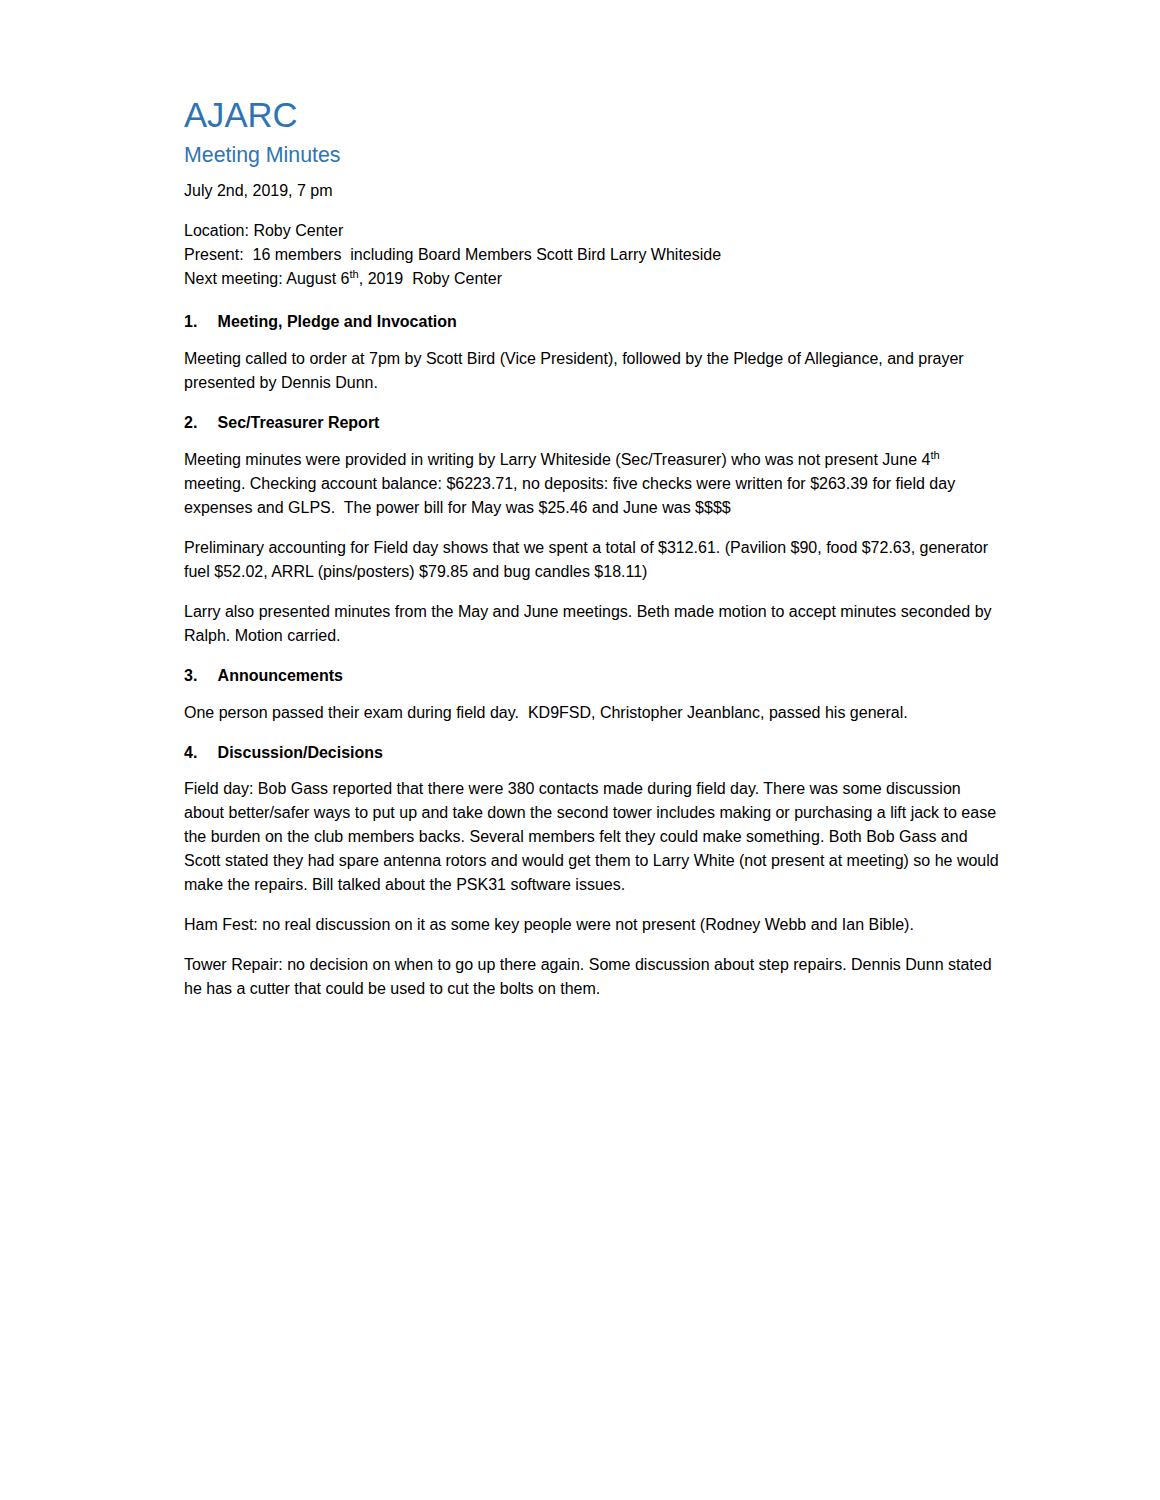AJARC
Meeting Minutes
July 2nd, 2019, 7 pm
Location: Roby Center
Present: 16 members including Board Members Scott Bird Larry Whiteside
Next meeting: August 6th, 2019 Roby Center
Meeting, Pledge and Invocation
Meeting called to order at 7pm by Scott Bird (Vice President), followed by the Pledge of Allegiance, and prayer presented by Dennis Dunn.
Sec/Treasurer Report
Meeting minutes were provided in writing by Larry Whiteside (Sec/Treasurer) who was not present June 4th meeting. Checking account balance: $6223.71, no deposits: five checks were written for $263.39 for field day expenses and GLPS. The power bill for May was $25.46 and June was $$$$
Preliminary accounting for Field day shows that we spent a total of $312.61. (Pavilion $90, food $72.63, generator fuel $52.02, ARRL (pins/posters) $79.85 and bug candles $18.11)
Larry also presented minutes from the May and June meetings. Beth made motion to accept minutes seconded by Ralph. Motion carried.
Announcements
One person passed their exam during field day. KD9FSD, Christopher Jeanblanc, passed his general.
Discussion/Decisions
Field day: Bob Gass reported that there were 380 contacts made during field day. There was some discussion about better/safer ways to put up and take down the second tower includes making or purchasing a lift jack to ease the burden on the club members backs. Several members felt they could make something. Both Bob Gass and Scott stated they had spare antenna rotors and would get them to Larry White (not present at meeting) so he would make the repairs. Bill talked about the PSK31 software issues.
Ham Fest: no real discussion on it as some key people were not present (Rodney Webb and Ian Bible).
Tower Repair: no decision on when to go up there again. Some discussion about step repairs. Dennis Dunn stated he has a cutter that could be used to cut the bolts on them.